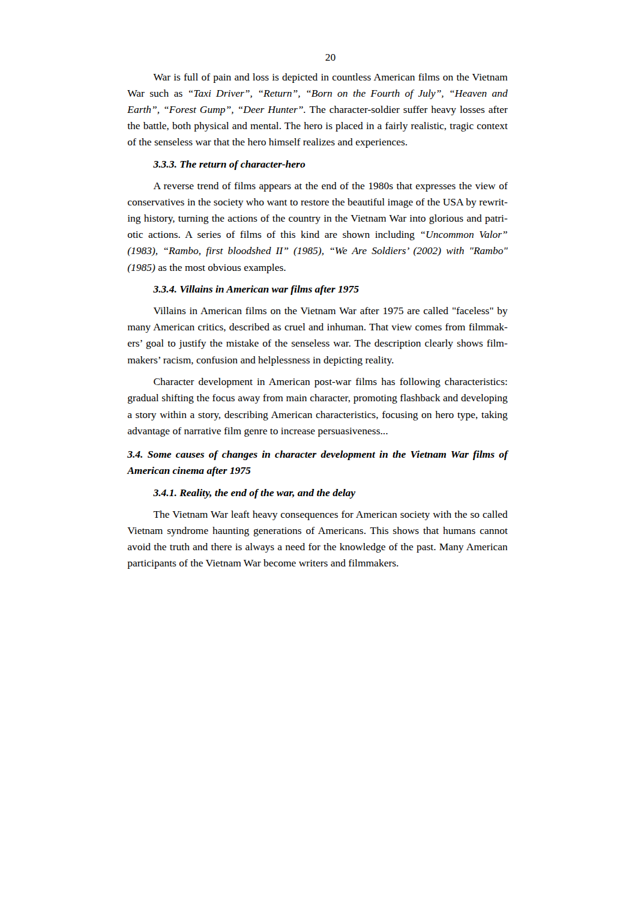20
War is full of pain and loss is depicted in countless American films on the Vietnam War such as “Taxi Driver”, “Return”, “Born on the Fourth of July”, “Heaven and Earth”, “Forest Gump”, “Deer Hunter”. The character-soldier suffer heavy losses after the battle, both physical and mental. The hero is placed in a fairly realistic, tragic context of the senseless war that the hero himself realizes and experiences.
3.3.3. The return of character-hero
A reverse trend of films appears at the end of the 1980s that expresses the view of conservatives in the society who want to restore the beautiful image of the USA by rewriting history, turning the actions of the country in the Vietnam War into glorious and patriotic actions. A series of films of this kind are shown including “Uncommon Valor” (1983), “Rambo, first bloodshed II” (1985), “We Are Soldiers’ (2002) with "Rambo" (1985) as the most obvious examples.
3.3.4. Villains in American war films after 1975
Villains in American films on the Vietnam War after 1975 are called "faceless" by many American critics, described as cruel and inhuman. That view comes from filmmakers’ goal to justify the mistake of the senseless war. The description clearly shows filmmakers’ racism, confusion and helplessness in depicting reality.
Character development in American post-war films has following characteristics: gradual shifting the focus away from main character, promoting flashback and developing a story within a story, describing American characteristics, focusing on hero type, taking advantage of narrative film genre to increase persuasiveness...
3.4. Some causes of changes in character development in the Vietnam War films of American cinema after 1975
3.4.1. Reality, the end of the war, and the delay
The Vietnam War leaft heavy consequences for American society with the so called Vietnam syndrome haunting generations of Americans. This shows that humans cannot avoid the truth and there is always a need for the knowledge of the past. Many American participants of the Vietnam War become writers and filmmakers.